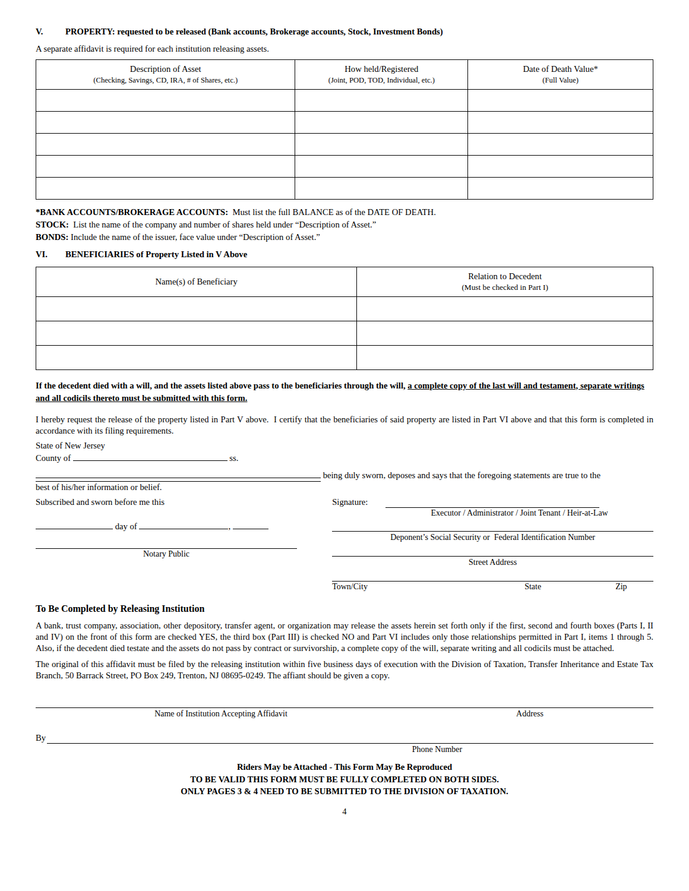V. PROPERTY: requested to be released (Bank accounts, Brokerage accounts, Stock, Investment Bonds)
A separate affidavit is required for each institution releasing assets.
| Description of Asset (Checking, Savings, CD, IRA, # of Shares, etc.) | How held/Registered (Joint, POD, TOD, Individual, etc.) | Date of Death Value* (Full Value) |
| --- | --- | --- |
*BANK ACCOUNTS/BROKERAGE ACCOUNTS: Must list the full BALANCE as of the DATE OF DEATH.
STOCK: List the name of the company and number of shares held under “Description of Asset.”
BONDS: Include the name of the issuer, face value under “Description of Asset.”
VI. BENEFICIARIES of Property Listed in V Above
| Name(s) of Beneficiary | Relation to Decedent (Must be checked in Part I) |
| --- | --- |
If the decedent died with a will, and the assets listed above pass to the beneficiaries through the will, a complete copy of the last will and testament, separate writings and all codicils thereto must be submitted with this form.
I hereby request the release of the property listed in Part V above. I certify that the beneficiaries of said property are listed in Part VI above and that this form is completed in accordance with its filing requirements.
State of New Jersey
County of ss.
being duly sworn, deposes and says that the foregoing statements are true to the
best of his/her information or belief.
| Subscribed and sworn before me this day of , Notary Public | Signature: Executor / Administrator / Joint Tenant / Heir-at-Law Deponent’s Social Security or Federal Identification Number Street Address Town/City State Zip |
To Be Completed by Releasing Institution
A bank, trust company, association, other depository, transfer agent, or organization may release the assets herein set forth only if the first, second and fourth boxes (Parts I, II and IV) on the front of this form are checked YES, the third box (Part III) is checked NO and Part VI includes only those relationships permitted in Part I, items 1 through 5. Also, if the decedent died testate and the assets do not pass by contract or survivorship, a complete copy of the will, separate writing and all codicils must be attached.
The original of this affidavit must be filed by the releasing institution within five business days of execution with the Division of Taxation, Transfer Inheritance and Estate Tax Branch, 50 Barrack Street, PO Box 249, Trenton, NJ 08695-0249. The affiant should be given a copy.
| Name of Institution Accepting Affidavit | Address |
By
Phone Number
Riders May be Attached - This Form May Be Reproduced
TO BE VALID THIS FORM MUST BE FULLY COMPLETED ON BOTH SIDES.
ONLY PAGES 3 & 4 NEED TO BE SUBMITTED TO THE DIVISION OF TAXATION.
4